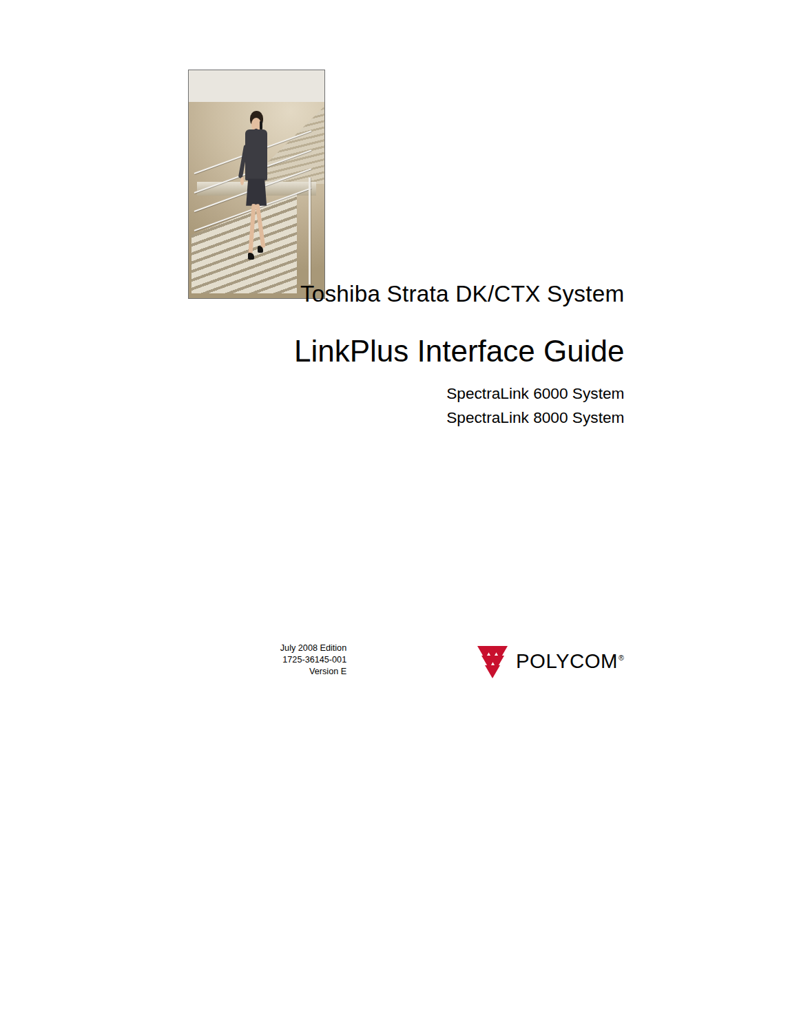Toshiba Strata DK/CTX System
LinkPlus Interface Guide
SpectraLink 6000 System
SpectraLink 8000 System
July 2008 Edition
1725-36145-001
Version E
POLYCOM®